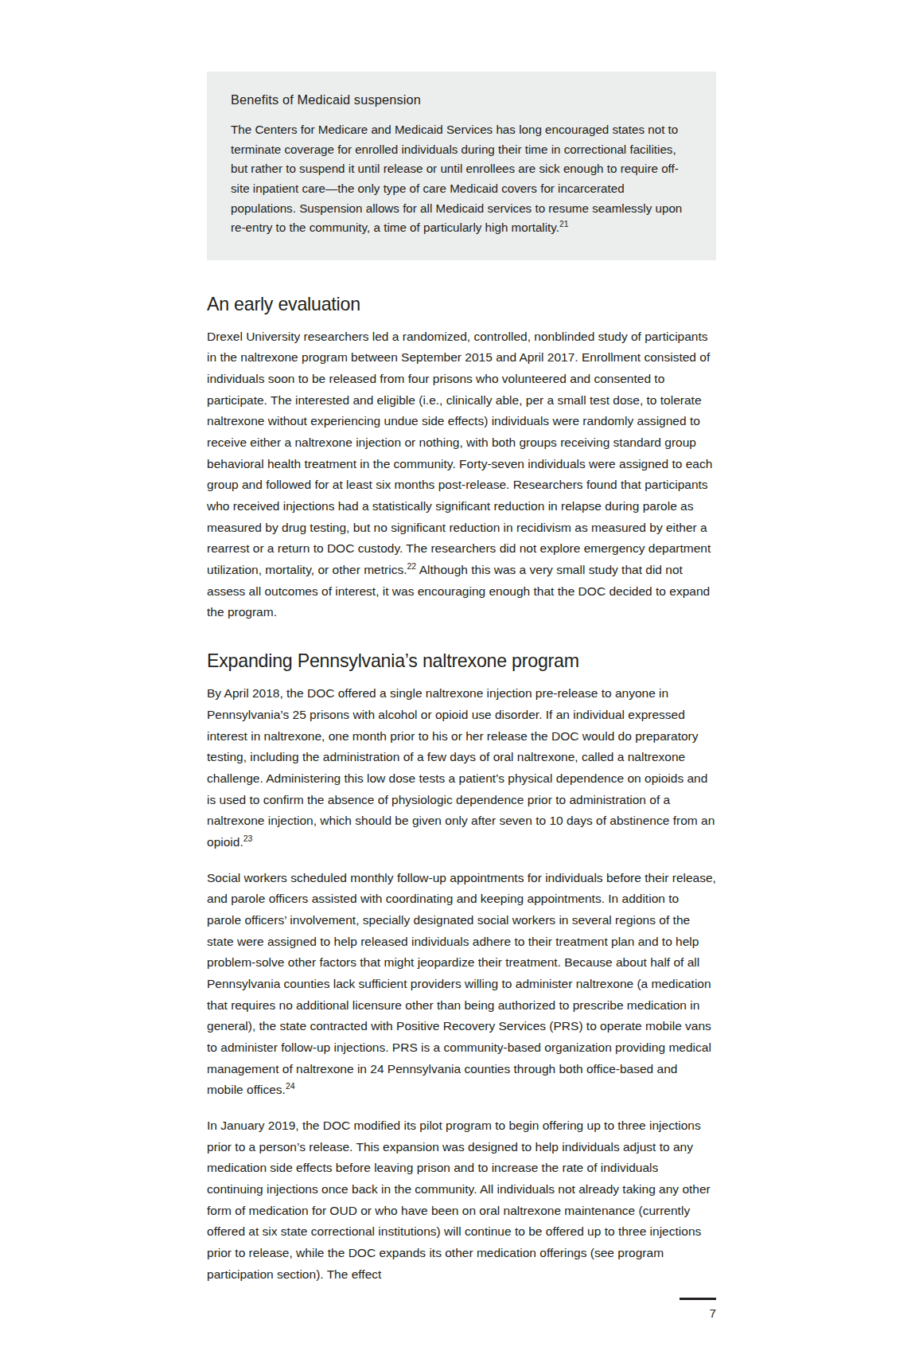Benefits of Medicaid suspension
The Centers for Medicare and Medicaid Services has long encouraged states not to terminate coverage for enrolled individuals during their time in correctional facilities, but rather to suspend it until release or until enrollees are sick enough to require off-site inpatient care—the only type of care Medicaid covers for incarcerated populations. Suspension allows for all Medicaid services to resume seamlessly upon re-entry to the community, a time of particularly high mortality.21
An early evaluation
Drexel University researchers led a randomized, controlled, nonblinded study of participants in the naltrexone program between September 2015 and April 2017. Enrollment consisted of individuals soon to be released from four prisons who volunteered and consented to participate. The interested and eligible (i.e., clinically able, per a small test dose, to tolerate naltrexone without experiencing undue side effects) individuals were randomly assigned to receive either a naltrexone injection or nothing, with both groups receiving standard group behavioral health treatment in the community. Forty-seven individuals were assigned to each group and followed for at least six months post-release. Researchers found that participants who received injections had a statistically significant reduction in relapse during parole as measured by drug testing, but no significant reduction in recidivism as measured by either a rearrest or a return to DOC custody. The researchers did not explore emergency department utilization, mortality, or other metrics.22 Although this was a very small study that did not assess all outcomes of interest, it was encouraging enough that the DOC decided to expand the program.
Expanding Pennsylvania’s naltrexone program
By April 2018, the DOC offered a single naltrexone injection pre-release to anyone in Pennsylvania’s 25 prisons with alcohol or opioid use disorder. If an individual expressed interest in naltrexone, one month prior to his or her release the DOC would do preparatory testing, including the administration of a few days of oral naltrexone, called a naltrexone challenge. Administering this low dose tests a patient’s physical dependence on opioids and is used to confirm the absence of physiologic dependence prior to administration of a naltrexone injection, which should be given only after seven to 10 days of abstinence from an opioid.23
Social workers scheduled monthly follow-up appointments for individuals before their release, and parole officers assisted with coordinating and keeping appointments. In addition to parole officers’ involvement, specially designated social workers in several regions of the state were assigned to help released individuals adhere to their treatment plan and to help problem-solve other factors that might jeopardize their treatment. Because about half of all Pennsylvania counties lack sufficient providers willing to administer naltrexone (a medication that requires no additional licensure other than being authorized to prescribe medication in general), the state contracted with Positive Recovery Services (PRS) to operate mobile vans to administer follow-up injections. PRS is a community-based organization providing medical management of naltrexone in 24 Pennsylvania counties through both office-based and mobile offices.24
In January 2019, the DOC modified its pilot program to begin offering up to three injections prior to a person’s release. This expansion was designed to help individuals adjust to any medication side effects before leaving prison and to increase the rate of individuals continuing injections once back in the community. All individuals not already taking any other form of medication for OUD or who have been on oral naltrexone maintenance (currently offered at six state correctional institutions) will continue to be offered up to three injections prior to release, while the DOC expands its other medication offerings (see program participation section). The effect
7